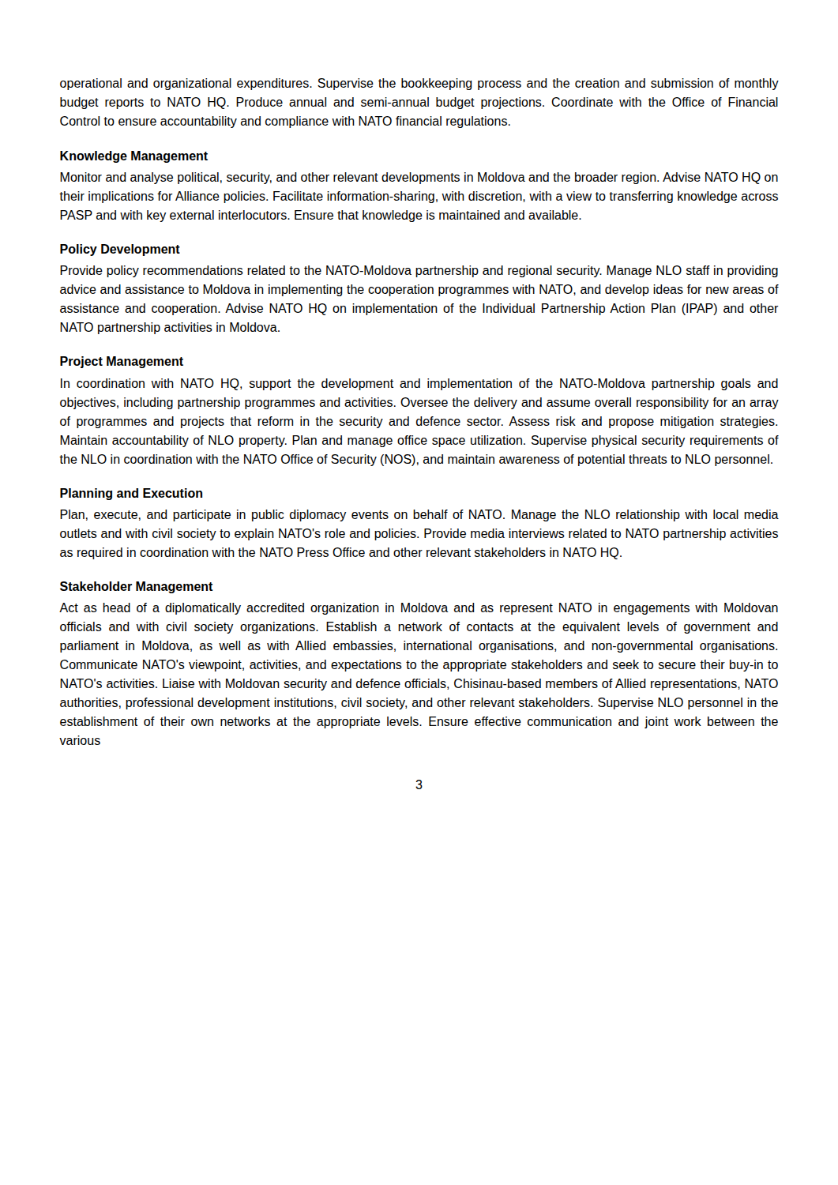operational and organizational expenditures. Supervise the bookkeeping process and the creation and submission of monthly budget reports to NATO HQ. Produce annual and semi-annual budget projections. Coordinate with the Office of Financial Control to ensure accountability and compliance with NATO financial regulations.
Knowledge Management
Monitor and analyse political, security, and other relevant developments in Moldova and the broader region. Advise NATO HQ on their implications for Alliance policies. Facilitate information-sharing, with discretion, with a view to transferring knowledge across PASP and with key external interlocutors. Ensure that knowledge is maintained and available.
Policy Development
Provide policy recommendations related to the NATO-Moldova partnership and regional security. Manage NLO staff in providing advice and assistance to Moldova in implementing the cooperation programmes with NATO, and develop ideas for new areas of assistance and cooperation. Advise NATO HQ on implementation of the Individual Partnership Action Plan (IPAP) and other NATO partnership activities in Moldova.
Project Management
In coordination with NATO HQ, support the development and implementation of the NATO-Moldova partnership goals and objectives, including partnership programmes and activities. Oversee the delivery and assume overall responsibility for an array of programmes and projects that reform in the security and defence sector. Assess risk and propose mitigation strategies. Maintain accountability of NLO property. Plan and manage office space utilization. Supervise physical security requirements of the NLO in coordination with the NATO Office of Security (NOS), and maintain awareness of potential threats to NLO personnel.
Planning and Execution
Plan, execute, and participate in public diplomacy events on behalf of NATO. Manage the NLO relationship with local media outlets and with civil society to explain NATO's role and policies. Provide media interviews related to NATO partnership activities as required in coordination with the NATO Press Office and other relevant stakeholders in NATO HQ.
Stakeholder Management
Act as head of a diplomatically accredited organization in Moldova and as represent NATO in engagements with Moldovan officials and with civil society organizations. Establish a network of contacts at the equivalent levels of government and parliament in Moldova, as well as with Allied embassies, international organisations, and non-governmental organisations. Communicate NATO's viewpoint, activities, and expectations to the appropriate stakeholders and seek to secure their buy-in to NATO's activities. Liaise with Moldovan security and defence officials, Chisinau-based members of Allied representations, NATO authorities, professional development institutions, civil society, and other relevant stakeholders. Supervise NLO personnel in the establishment of their own networks at the appropriate levels. Ensure effective communication and joint work between the various
3